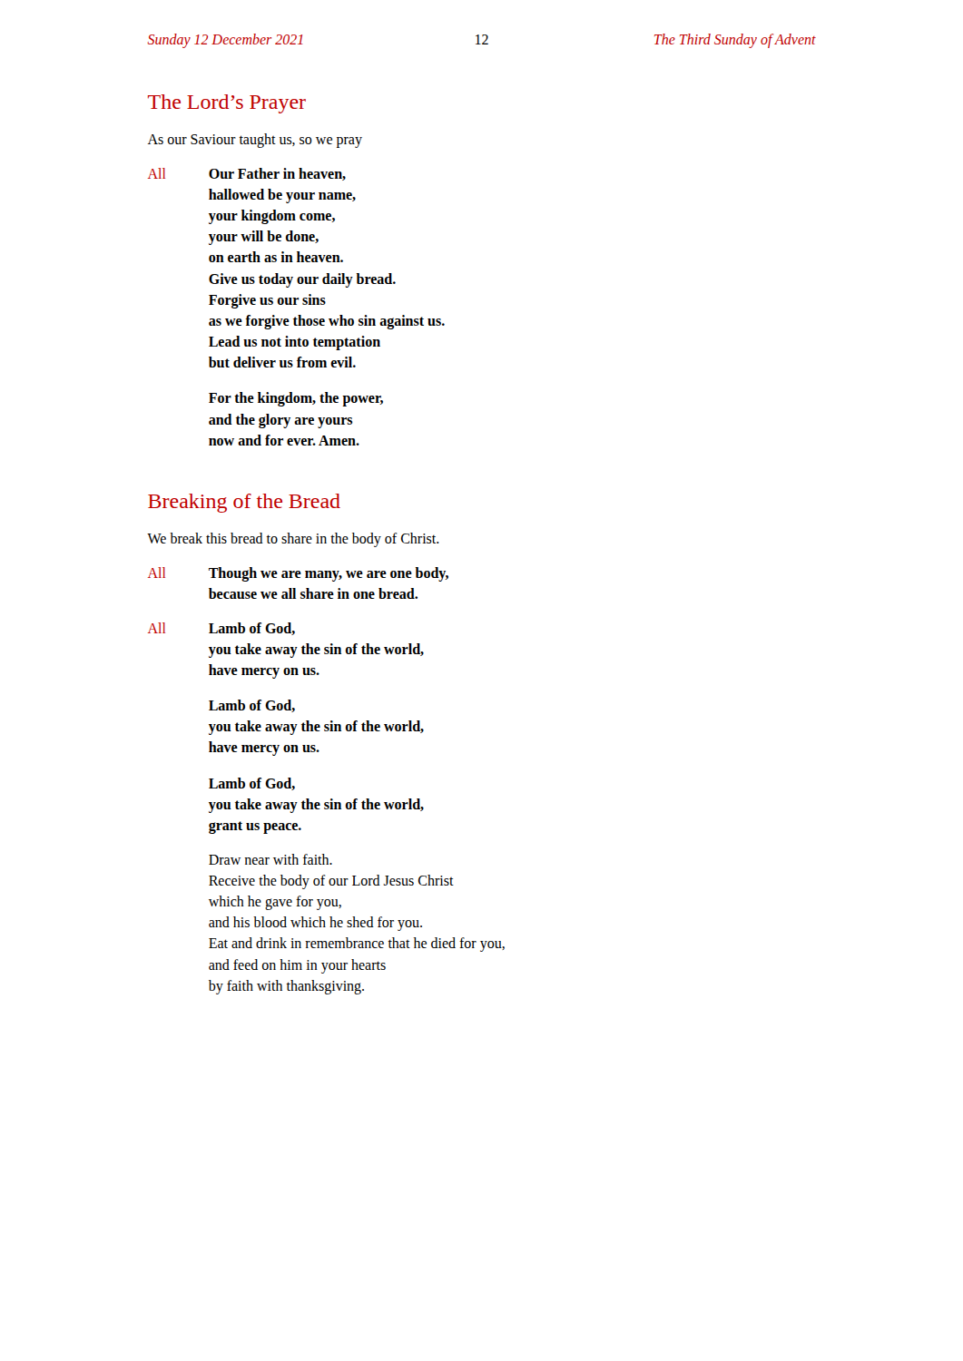Sunday 12 December 2021
12
The Third Sunday of Advent
The Lord’s Prayer
As our Saviour taught us, so we pray
All
Our Father in heaven,
hallowed be your name,
your kingdom come,
your will be done,
on earth as in heaven.
Give us today our daily bread.
Forgive us our sins
as we forgive those who sin against us.
Lead us not into temptation
but deliver us from evil.
For the kingdom, the power,
and the glory are yours
now and for ever. Amen.
Breaking of the Bread
We break this bread to share in the body of Christ.
All
Though we are many, we are one body,
because we all share in one bread.
All
Lamb of God,
you take away the sin of the world,
have mercy on us.
Lamb of God,
you take away the sin of the world,
have mercy on us.
Lamb of God,
you take away the sin of the world,
grant us peace.
Draw near with faith.
Receive the body of our Lord Jesus Christ
which he gave for you,
and his blood which he shed for you.
Eat and drink in remembrance that he died for you,
and feed on him in your hearts
by faith with thanksgiving.